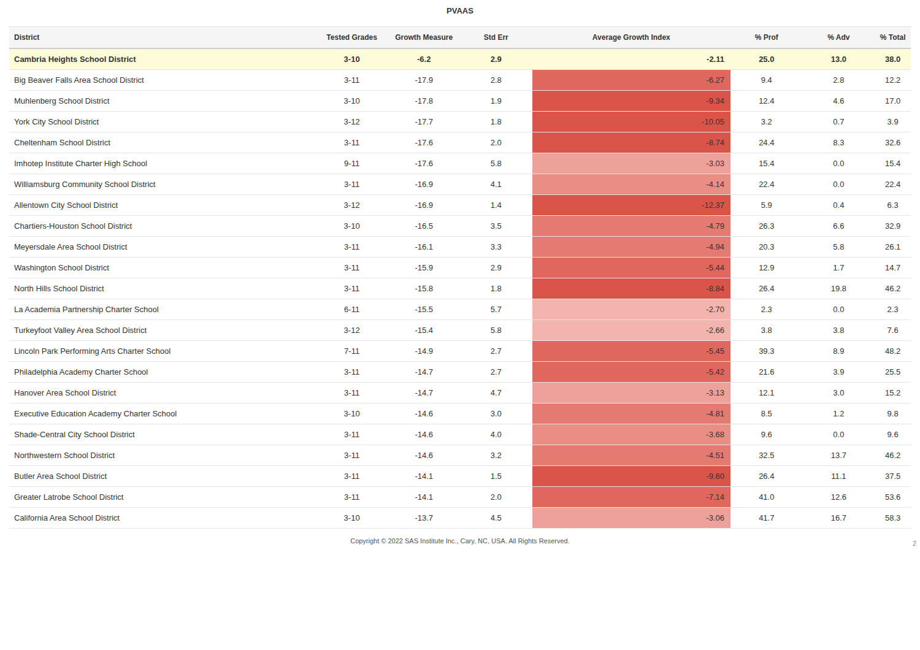PVAAS
| District | Tested Grades | Growth Measure | Std Err | Average Growth Index | % Prof | % Adv | % Total |
| --- | --- | --- | --- | --- | --- | --- | --- |
| Cambria Heights School District | 3-10 | -6.2 | 2.9 | -2.11 | 25.0 | 13.0 | 38.0 |
| Big Beaver Falls Area School District | 3-11 | -17.9 | 2.8 | -6.27 | 9.4 | 2.8 | 12.2 |
| Muhlenberg School District | 3-10 | -17.8 | 1.9 | -9.34 | 12.4 | 4.6 | 17.0 |
| York City School District | 3-12 | -17.7 | 1.8 | -10.05 | 3.2 | 0.7 | 3.9 |
| Cheltenham School District | 3-11 | -17.6 | 2.0 | -8.74 | 24.4 | 8.3 | 32.6 |
| Imhotep Institute Charter High School | 9-11 | -17.6 | 5.8 | -3.03 | 15.4 | 0.0 | 15.4 |
| Williamsburg Community School District | 3-11 | -16.9 | 4.1 | -4.14 | 22.4 | 0.0 | 22.4 |
| Allentown City School District | 3-12 | -16.9 | 1.4 | -12.37 | 5.9 | 0.4 | 6.3 |
| Chartiers-Houston School District | 3-10 | -16.5 | 3.5 | -4.79 | 26.3 | 6.6 | 32.9 |
| Meyersdale Area School District | 3-11 | -16.1 | 3.3 | -4.94 | 20.3 | 5.8 | 26.1 |
| Washington School District | 3-11 | -15.9 | 2.9 | -5.44 | 12.9 | 1.7 | 14.7 |
| North Hills School District | 3-11 | -15.8 | 1.8 | -8.84 | 26.4 | 19.8 | 46.2 |
| La Academia Partnership Charter School | 6-11 | -15.5 | 5.7 | -2.70 | 2.3 | 0.0 | 2.3 |
| Turkeyfoot Valley Area School District | 3-12 | -15.4 | 5.8 | -2.66 | 3.8 | 3.8 | 7.6 |
| Lincoln Park Performing Arts Charter School | 7-11 | -14.9 | 2.7 | -5.45 | 39.3 | 8.9 | 48.2 |
| Philadelphia Academy Charter School | 3-11 | -14.7 | 2.7 | -5.42 | 21.6 | 3.9 | 25.5 |
| Hanover Area School District | 3-11 | -14.7 | 4.7 | -3.13 | 12.1 | 3.0 | 15.2 |
| Executive Education Academy Charter School | 3-10 | -14.6 | 3.0 | -4.81 | 8.5 | 1.2 | 9.8 |
| Shade-Central City School District | 3-11 | -14.6 | 4.0 | -3.68 | 9.6 | 0.0 | 9.6 |
| Northwestern School District | 3-11 | -14.6 | 3.2 | -4.51 | 32.5 | 13.7 | 46.2 |
| Butler Area School District | 3-11 | -14.1 | 1.5 | -9.60 | 26.4 | 11.1 | 37.5 |
| Greater Latrobe School District | 3-11 | -14.1 | 2.0 | -7.14 | 41.0 | 12.6 | 53.6 |
| California Area School District | 3-10 | -13.7 | 4.5 | -3.06 | 41.7 | 16.7 | 58.3 |
Copyright © 2022 SAS Institute Inc., Cary, NC, USA. All Rights Reserved. 2